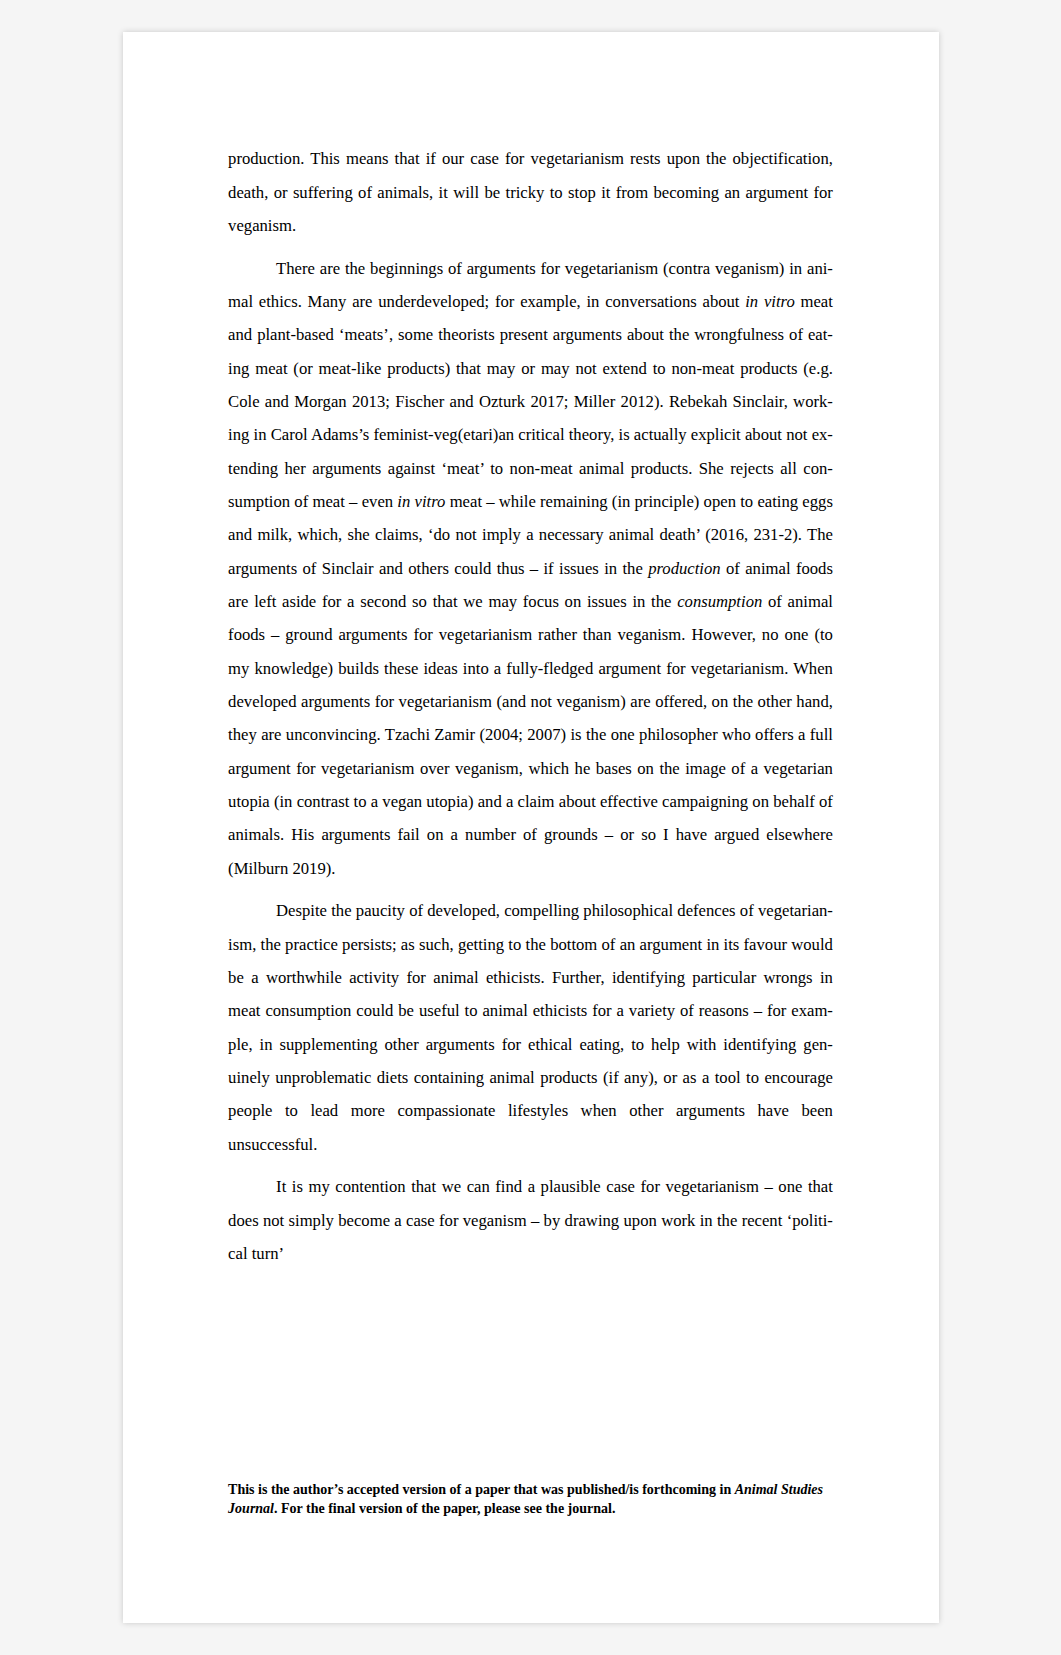production. This means that if our case for vegetarianism rests upon the objectification, death, or suffering of animals, it will be tricky to stop it from becoming an argument for veganism.
There are the beginnings of arguments for vegetarianism (contra veganism) in animal ethics. Many are underdeveloped; for example, in conversations about in vitro meat and plant-based ‘meats’, some theorists present arguments about the wrongfulness of eating meat (or meat-like products) that may or may not extend to non-meat products (e.g. Cole and Morgan 2013; Fischer and Ozturk 2017; Miller 2012). Rebekah Sinclair, working in Carol Adams’s feminist-veg(etari)an critical theory, is actually explicit about not extending her arguments against ‘meat’ to non-meat animal products. She rejects all consumption of meat – even in vitro meat – while remaining (in principle) open to eating eggs and milk, which, she claims, ‘do not imply a necessary animal death’ (2016, 231-2). The arguments of Sinclair and others could thus – if issues in the production of animal foods are left aside for a second so that we may focus on issues in the consumption of animal foods – ground arguments for vegetarianism rather than veganism. However, no one (to my knowledge) builds these ideas into a fully-fledged argument for vegetarianism. When developed arguments for vegetarianism (and not veganism) are offered, on the other hand, they are unconvincing. Tzachi Zamir (2004; 2007) is the one philosopher who offers a full argument for vegetarianism over veganism, which he bases on the image of a vegetarian utopia (in contrast to a vegan utopia) and a claim about effective campaigning on behalf of animals. His arguments fail on a number of grounds – or so I have argued elsewhere (Milburn 2019).
Despite the paucity of developed, compelling philosophical defences of vegetarianism, the practice persists; as such, getting to the bottom of an argument in its favour would be a worthwhile activity for animal ethicists. Further, identifying particular wrongs in meat consumption could be useful to animal ethicists for a variety of reasons – for example, in supplementing other arguments for ethical eating, to help with identifying genuinely unproblematic diets containing animal products (if any), or as a tool to encourage people to lead more compassionate lifestyles when other arguments have been unsuccessful.
It is my contention that we can find a plausible case for vegetarianism – one that does not simply become a case for veganism – by drawing upon work in the recent ‘political turn’
This is the author’s accepted version of a paper that was published/is forthcoming in Animal Studies Journal. For the final version of the paper, please see the journal.